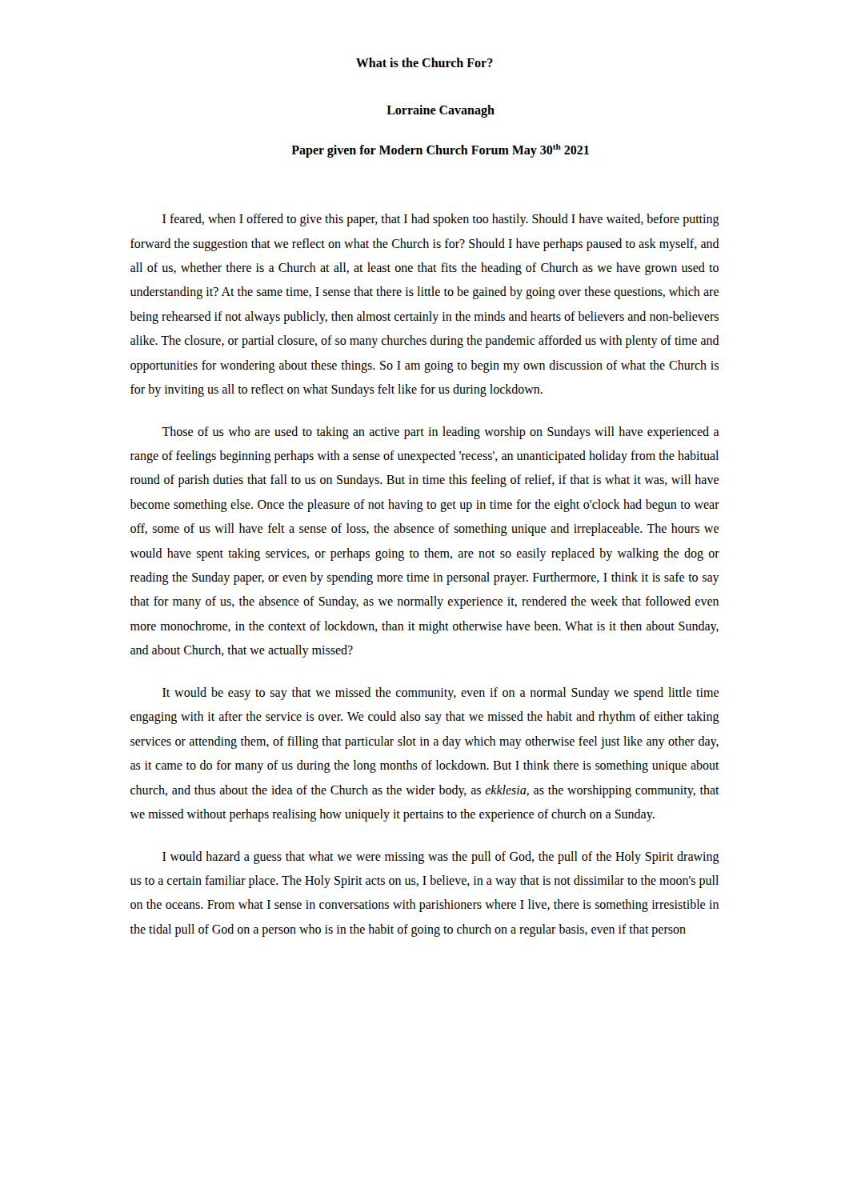What is the Church For?
Lorraine Cavanagh
Paper given for Modern Church Forum May 30th 2021
I feared, when I offered to give this paper, that I had spoken too hastily. Should I have waited, before putting forward the suggestion that we reflect on what the Church is for? Should I have perhaps paused to ask myself, and all of us, whether there is a Church at all, at least one that fits the heading of Church as we have grown used to understanding it? At the same time, I sense that there is little to be gained by going over these questions, which are being rehearsed if not always publicly, then almost certainly in the minds and hearts of believers and non-believers alike. The closure, or partial closure, of so many churches during the pandemic afforded us with plenty of time and opportunities for wondering about these things. So I am going to begin my own discussion of what the Church is for by inviting us all to reflect on what Sundays felt like for us during lockdown.
Those of us who are used to taking an active part in leading worship on Sundays will have experienced a range of feelings beginning perhaps with a sense of unexpected 'recess', an unanticipated holiday from the habitual round of parish duties that fall to us on Sundays. But in time this feeling of relief, if that is what it was, will have become something else. Once the pleasure of not having to get up in time for the eight o'clock had begun to wear off, some of us will have felt a sense of loss, the absence of something unique and irreplaceable. The hours we would have spent taking services, or perhaps going to them, are not so easily replaced by walking the dog or reading the Sunday paper, or even by spending more time in personal prayer. Furthermore, I think it is safe to say that for many of us, the absence of Sunday, as we normally experience it, rendered the week that followed even more monochrome, in the context of lockdown, than it might otherwise have been. What is it then about Sunday, and about Church, that we actually missed?
It would be easy to say that we missed the community, even if on a normal Sunday we spend little time engaging with it after the service is over. We could also say that we missed the habit and rhythm of either taking services or attending them, of filling that particular slot in a day which may otherwise feel just like any other day, as it came to do for many of us during the long months of lockdown. But I think there is something unique about church, and thus about the idea of the Church as the wider body, as ekklesia, as the worshipping community, that we missed without perhaps realising how uniquely it pertains to the experience of church on a Sunday.
I would hazard a guess that what we were missing was the pull of God, the pull of the Holy Spirit drawing us to a certain familiar place. The Holy Spirit acts on us, I believe, in a way that is not dissimilar to the moon's pull on the oceans. From what I sense in conversations with parishioners where I live, there is something irresistible in the tidal pull of God on a person who is in the habit of going to church on a regular basis, even if that person